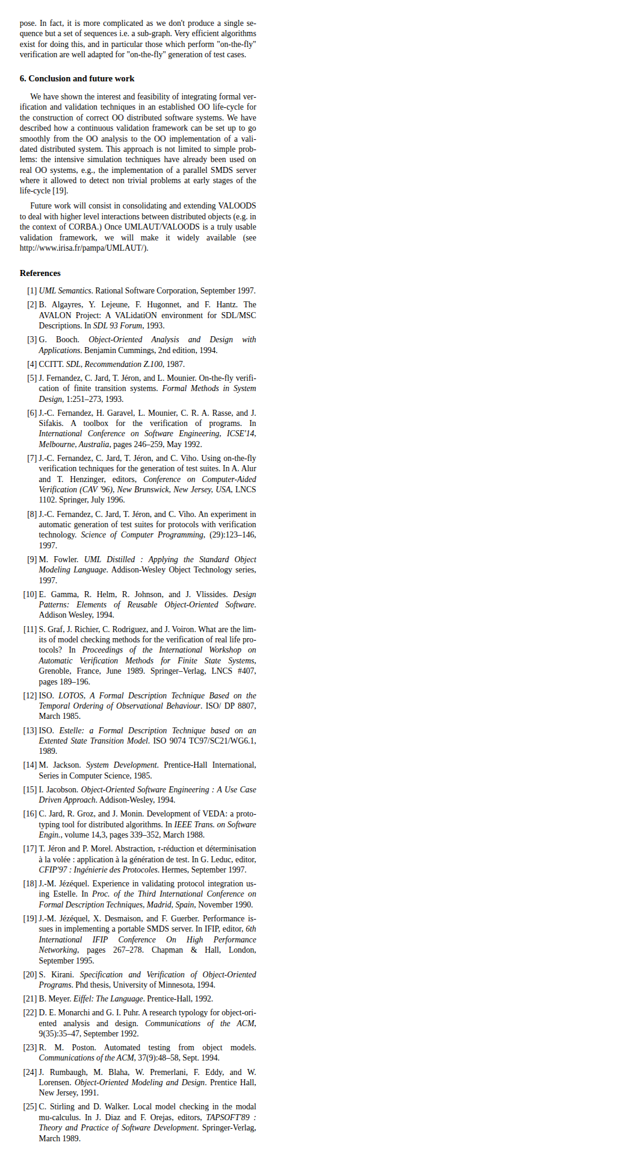pose. In fact, it is more complicated as we don't produce a single sequence but a set of sequences i.e. a sub-graph. Very efficient algorithms exist for doing this, and in particular those which perform "on-the-fly" verification are well adapted for "on-the-fly" generation of test cases.
6. Conclusion and future work
We have shown the interest and feasibility of integrating formal verification and validation techniques in an established OO life-cycle for the construction of correct OO distributed software systems. We have described how a continuous validation framework can be set up to go smoothly from the OO analysis to the OO implementation of a validated distributed system. This approach is not limited to simple problems: the intensive simulation techniques have already been used on real OO systems, e.g., the implementation of a parallel SMDS server where it allowed to detect non trivial problems at early stages of the life-cycle [19].
Future work will consist in consolidating and extending VALOODS to deal with higher level interactions between distributed objects (e.g. in the context of CORBA.) Once UMLAUT/VALOODS is a truly usable validation framework, we will make it widely available (see http://www.irisa.fr/pampa/UMLAUT/).
References
UML Semantics. Rational Software Corporation, September 1997.
B. Algayres, Y. Lejeune, F. Hugonnet, and F. Hantz. The AVALON Project: A VALidatiON environment for SDL/MSC Descriptions. In SDL 93 Forum, 1993.
G. Booch. Object-Oriented Analysis and Design with Applications. Benjamin Cummings, 2nd edition, 1994.
CCITT. SDL, Recommendation Z.100, 1987.
J. Fernandez, C. Jard, T. Jéron, and L. Mounier. On-the-fly verification of finite transition systems. Formal Methods in System Design, 1:251–273, 1993.
J.-C. Fernandez, H. Garavel, L. Mounier, C. R. A. Rasse, and J. Sifakis. A toolbox for the verification of programs. In International Conference on Software Engineering, ICSE'14, Melbourne, Australia, pages 246–259, May 1992.
J.-C. Fernandez, C. Jard, T. Jéron, and C. Viho. Using on-the-fly verification techniques for the generation of test suites. In A. Alur and T. Henzinger, editors, Conference on Computer-Aided Verification (CAV '96), New Brunswick, New Jersey, USA, LNCS 1102. Springer, July 1996.
J.-C. Fernandez, C. Jard, T. Jéron, and C. Viho. An experiment in automatic generation of test suites for protocols with verification technology. Science of Computer Programming, (29):123–146, 1997.
M. Fowler. UML Distilled : Applying the Standard Object Modeling Language. Addison-Wesley Object Technology series, 1997.
E. Gamma, R. Helm, R. Johnson, and J. Vlissides. Design Patterns: Elements of Reusable Object-Oriented Software. Addison Wesley, 1994.
S. Graf, J. Richier, C. Rodriguez, and J. Voiron. What are the limits of model checking methods for the verification of real life protocols? In Proceedings of the International Workshop on Automatic Verification Methods for Finite State Systems, Grenoble, France, June 1989. Springer–Verlag, LNCS #407, pages 189–196.
ISO. LOTOS, A Formal Description Technique Based on the Temporal Ordering of Observational Behaviour. ISO/ DP 8807, March 1985.
ISO. Estelle: a Formal Description Technique based on an Extented State Transition Model. ISO 9074 TC97/SC21/WG6.1, 1989.
M. Jackson. System Development. Prentice-Hall International, Series in Computer Science, 1985.
I. Jacobson. Object-Oriented Software Engineering : A Use Case Driven Approach. Addison-Wesley, 1994.
C. Jard, R. Groz, and J. Monin. Development of VEDA: a prototyping tool for distributed algorithms. In IEEE Trans. on Software Engin., volume 14,3, pages 339–352, March 1988.
T. Jéron and P. Morel. Abstraction, τ-réduction et déterminisation à la volée : application à la génération de test. In G. Leduc, editor, CFIP'97 : Ingénierie des Protocoles. Hermes, September 1997.
J.-M. Jézéquel. Experience in validating protocol integration using Estelle. In Proc. of the Third International Conference on Formal Description Techniques, Madrid, Spain, November 1990.
J.-M. Jézéquel, X. Desmaison, and F. Guerber. Performance issues in implementing a portable SMDS server. In IFIP, editor, 6th International IFIP Conference On High Performance Networking, pages 267–278. Chapman & Hall, London, September 1995.
S. Kirani. Specification and Verification of Object-Oriented Programs. Phd thesis, University of Minnesota, 1994.
B. Meyer. Eiffel: The Language. Prentice-Hall, 1992.
D. E. Monarchi and G. I. Puhr. A research typology for object-oriented analysis and design. Communications of the ACM, 9(35):35–47, September 1992.
R. M. Poston. Automated testing from object models. Communications of the ACM, 37(9):48–58, Sept. 1994.
J. Rumbaugh, M. Blaha, W. Premerlani, F. Eddy, and W. Lorensen. Object-Oriented Modeling and Design. Prentice Hall, New Jersey, 1991.
C. Stirling and D. Walker. Local model checking in the modal mu-calculus. In J. Diaz and F. Orejas, editors, TAPSOFT'89 : Theory and Practice of Software Development. Springer-Verlag, March 1989.